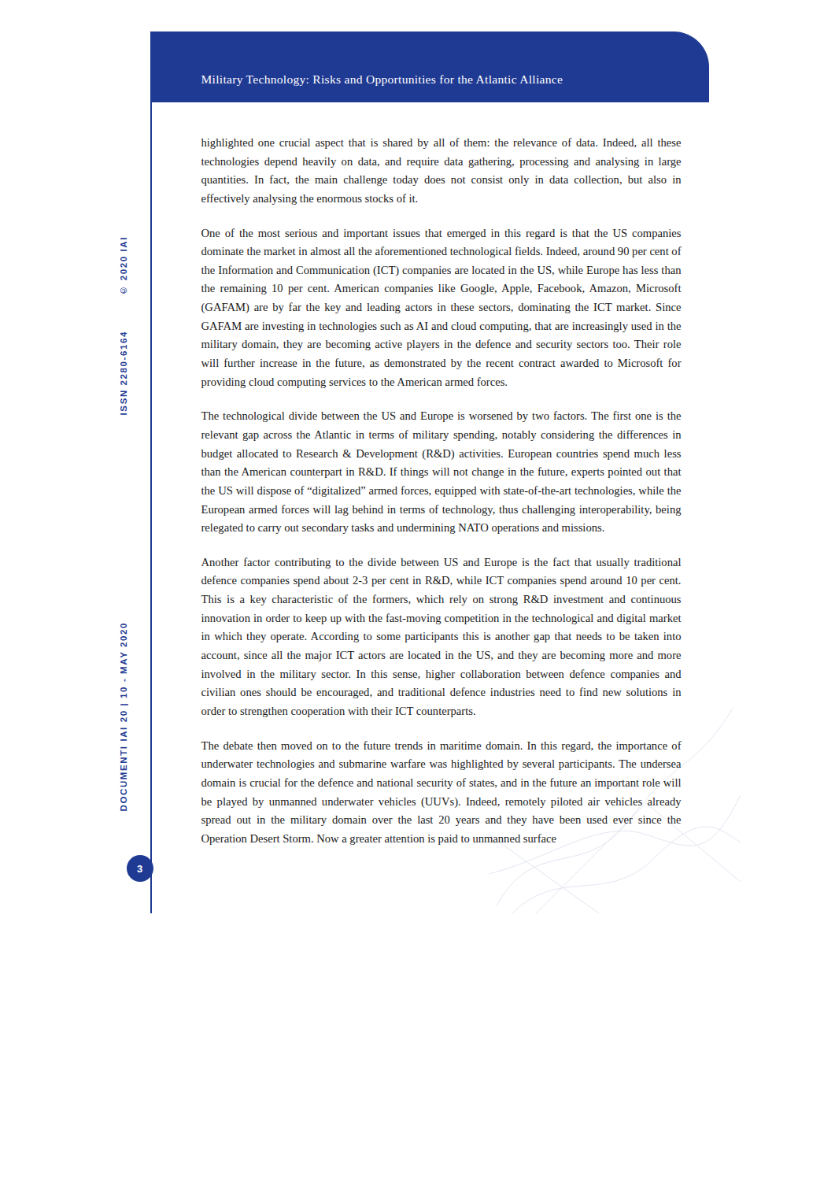Military Technology: Risks and Opportunities for the Atlantic Alliance
© 2020 IAI
ISSN 2280-6164
DOCUMENTI IAI 20 | 10 - MAY 2020
3
highlighted one crucial aspect that is shared by all of them: the relevance of data. Indeed, all these technologies depend heavily on data, and require data gathering, processing and analysing in large quantities. In fact, the main challenge today does not consist only in data collection, but also in effectively analysing the enormous stocks of it.
One of the most serious and important issues that emerged in this regard is that the US companies dominate the market in almost all the aforementioned technological fields. Indeed, around 90 per cent of the Information and Communication (ICT) companies are located in the US, while Europe has less than the remaining 10 per cent. American companies like Google, Apple, Facebook, Amazon, Microsoft (GAFAM) are by far the key and leading actors in these sectors, dominating the ICT market. Since GAFAM are investing in technologies such as AI and cloud computing, that are increasingly used in the military domain, they are becoming active players in the defence and security sectors too. Their role will further increase in the future, as demonstrated by the recent contract awarded to Microsoft for providing cloud computing services to the American armed forces.
The technological divide between the US and Europe is worsened by two factors. The first one is the relevant gap across the Atlantic in terms of military spending, notably considering the differences in budget allocated to Research & Development (R&D) activities. European countries spend much less than the American counterpart in R&D. If things will not change in the future, experts pointed out that the US will dispose of “digitalized” armed forces, equipped with state-of-the-art technologies, while the European armed forces will lag behind in terms of technology, thus challenging interoperability, being relegated to carry out secondary tasks and undermining NATO operations and missions.
Another factor contributing to the divide between US and Europe is the fact that usually traditional defence companies spend about 2-3 per cent in R&D, while ICT companies spend around 10 per cent. This is a key characteristic of the formers, which rely on strong R&D investment and continuous innovation in order to keep up with the fast-moving competition in the technological and digital market in which they operate. According to some participants this is another gap that needs to be taken into account, since all the major ICT actors are located in the US, and they are becoming more and more involved in the military sector. In this sense, higher collaboration between defence companies and civilian ones should be encouraged, and traditional defence industries need to find new solutions in order to strengthen cooperation with their ICT counterparts.
The debate then moved on to the future trends in maritime domain. In this regard, the importance of underwater technologies and submarine warfare was highlighted by several participants. The undersea domain is crucial for the defence and national security of states, and in the future an important role will be played by unmanned underwater vehicles (UUVs). Indeed, remotely piloted air vehicles already spread out in the military domain over the last 20 years and they have been used ever since the Operation Desert Storm. Now a greater attention is paid to unmanned surface